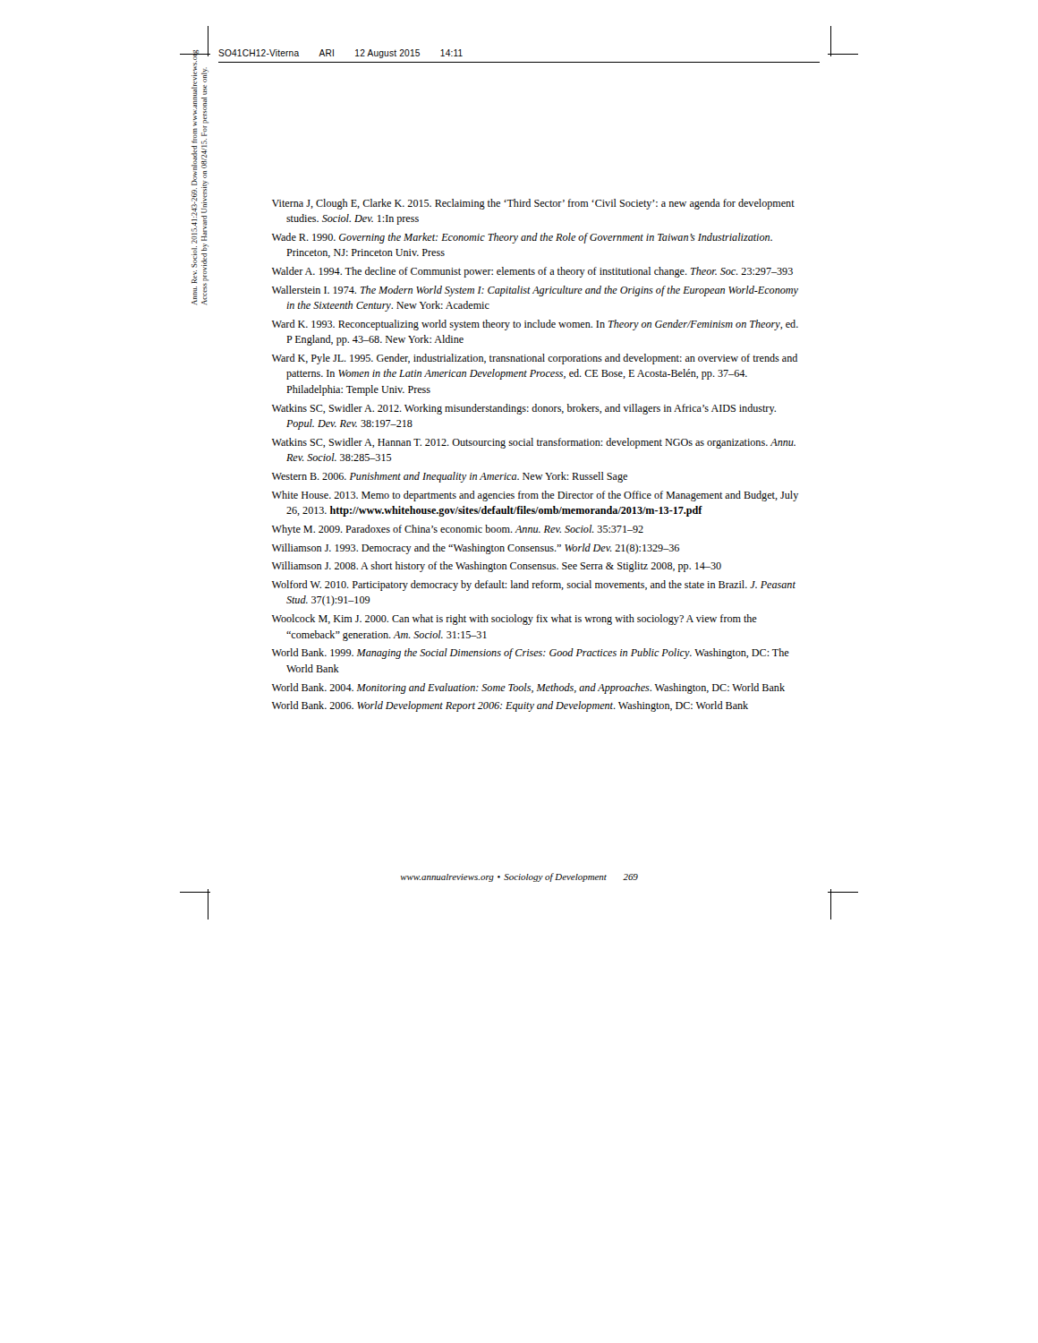SO41CH12-Viterna ARI 12 August 2015 14:11
Annu. Rev. Sociol. 2015.41:243-269. Downloaded from www.annualreviews.org
Access provided by Harvard University on 08/24/15. For personal use only.
Viterna J, Clough E, Clarke K. 2015. Reclaiming the ‘Third Sector’ from ‘Civil Society’: a new agenda for development studies. Sociol. Dev. 1:In press
Wade R. 1990. Governing the Market: Economic Theory and the Role of Government in Taiwan’s Industrialization. Princeton, NJ: Princeton Univ. Press
Walder A. 1994. The decline of Communist power: elements of a theory of institutional change. Theor. Soc. 23:297–393
Wallerstein I. 1974. The Modern World System I: Capitalist Agriculture and the Origins of the European World-Economy in the Sixteenth Century. New York: Academic
Ward K. 1993. Reconceptualizing world system theory to include women. In Theory on Gender/Feminism on Theory, ed. P England, pp. 43–68. New York: Aldine
Ward K, Pyle JL. 1995. Gender, industrialization, transnational corporations and development: an overview of trends and patterns. In Women in the Latin American Development Process, ed. CE Bose, E Acosta-Belén, pp. 37–64. Philadelphia: Temple Univ. Press
Watkins SC, Swidler A. 2012. Working misunderstandings: donors, brokers, and villagers in Africa’s AIDS industry. Popul. Dev. Rev. 38:197–218
Watkins SC, Swidler A, Hannan T. 2012. Outsourcing social transformation: development NGOs as organizations. Annu. Rev. Sociol. 38:285–315
Western B. 2006. Punishment and Inequality in America. New York: Russell Sage
White House. 2013. Memo to departments and agencies from the Director of the Office of Management and Budget, July 26, 2013. http://www.whitehouse.gov/sites/default/files/omb/memoranda/2013/m-13-17.pdf
Whyte M. 2009. Paradoxes of China’s economic boom. Annu. Rev. Sociol. 35:371–92
Williamson J. 1993. Democracy and the “Washington Consensus.” World Dev. 21(8):1329–36
Williamson J. 2008. A short history of the Washington Consensus. See Serra & Stiglitz 2008, pp. 14–30
Wolford W. 2010. Participatory democracy by default: land reform, social movements, and the state in Brazil. J. Peasant Stud. 37(1):91–109
Woolcock M, Kim J. 2000. Can what is right with sociology fix what is wrong with sociology? A view from the “comeback” generation. Am. Sociol. 31:15–31
World Bank. 1999. Managing the Social Dimensions of Crises: Good Practices in Public Policy. Washington, DC: The World Bank
World Bank. 2004. Monitoring and Evaluation: Some Tools, Methods, and Approaches. Washington, DC: World Bank
World Bank. 2006. World Development Report 2006: Equity and Development. Washington, DC: World Bank
www.annualreviews.org•Sociology of Development 269